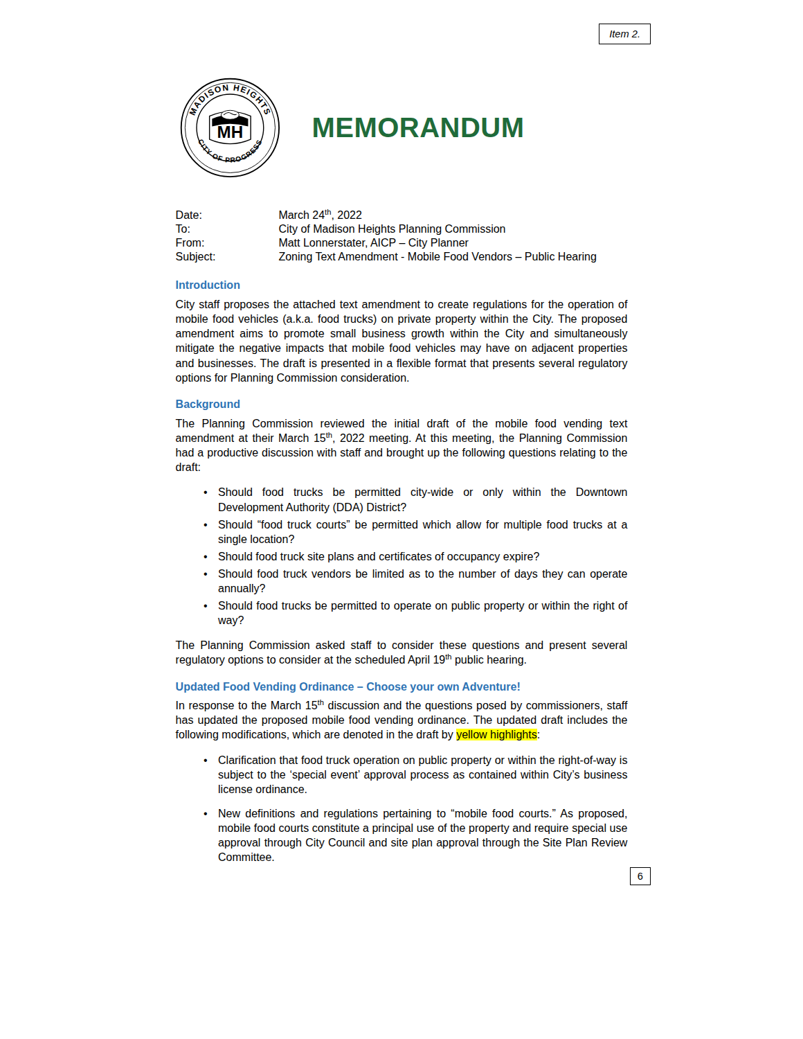Item 2.
MADISON HEIGHTS CITY OF PROGRESS MH
MEMORANDUM
| Date: | March 24 th , 2022 |
| To: | City of Madison Heights Planning Commission |
| From: | Matt Lonnerstater, AICP – City Planner |
| Subject: | Zoning Text Amendment - Mobile Food Vendors – Public Hearing |
Introduction
City staff proposes the attached text amendment to create regulations for the operation of mobile food vehicles (a.k.a. food trucks) on private property within the City. The proposed amendment aims to promote small business growth within the City and simultaneously mitigate the negative impacts that mobile food vehicles may have on adjacent properties and businesses. The draft is presented in a flexible format that presents several regulatory options for Planning Commission consideration.
Background
The Planning Commission reviewed the initial draft of the mobile food vending text amendment at their March 15th, 2022 meeting. At this meeting, the Planning Commission had a productive discussion with staff and brought up the following questions relating to the draft:
Should food trucks be permitted city-wide or only within the Downtown Development Authority (DDA) District?
Should “food truck courts” be permitted which allow for multiple food trucks at a single location?
Should food truck site plans and certificates of occupancy expire?
Should food truck vendors be limited as to the number of days they can operate annually?
Should food trucks be permitted to operate on public property or within the right of way?
The Planning Commission asked staff to consider these questions and present several regulatory options to consider at the scheduled April 19th public hearing.
Updated Food Vending Ordinance – Choose your own Adventure!
In response to the March 15th discussion and the questions posed by commissioners, staff has updated the proposed mobile food vending ordinance. The updated draft includes the following modifications, which are denoted in the draft by yellow highlights:
Clarification that food truck operation on public property or within the right-of-way is subject to the ‘special event’ approval process as contained within City’s business license ordinance.
New definitions and regulations pertaining to “mobile food courts.” As proposed, mobile food courts constitute a principal use of the property and require special use approval through City Council and site plan approval through the Site Plan Review Committee.
6